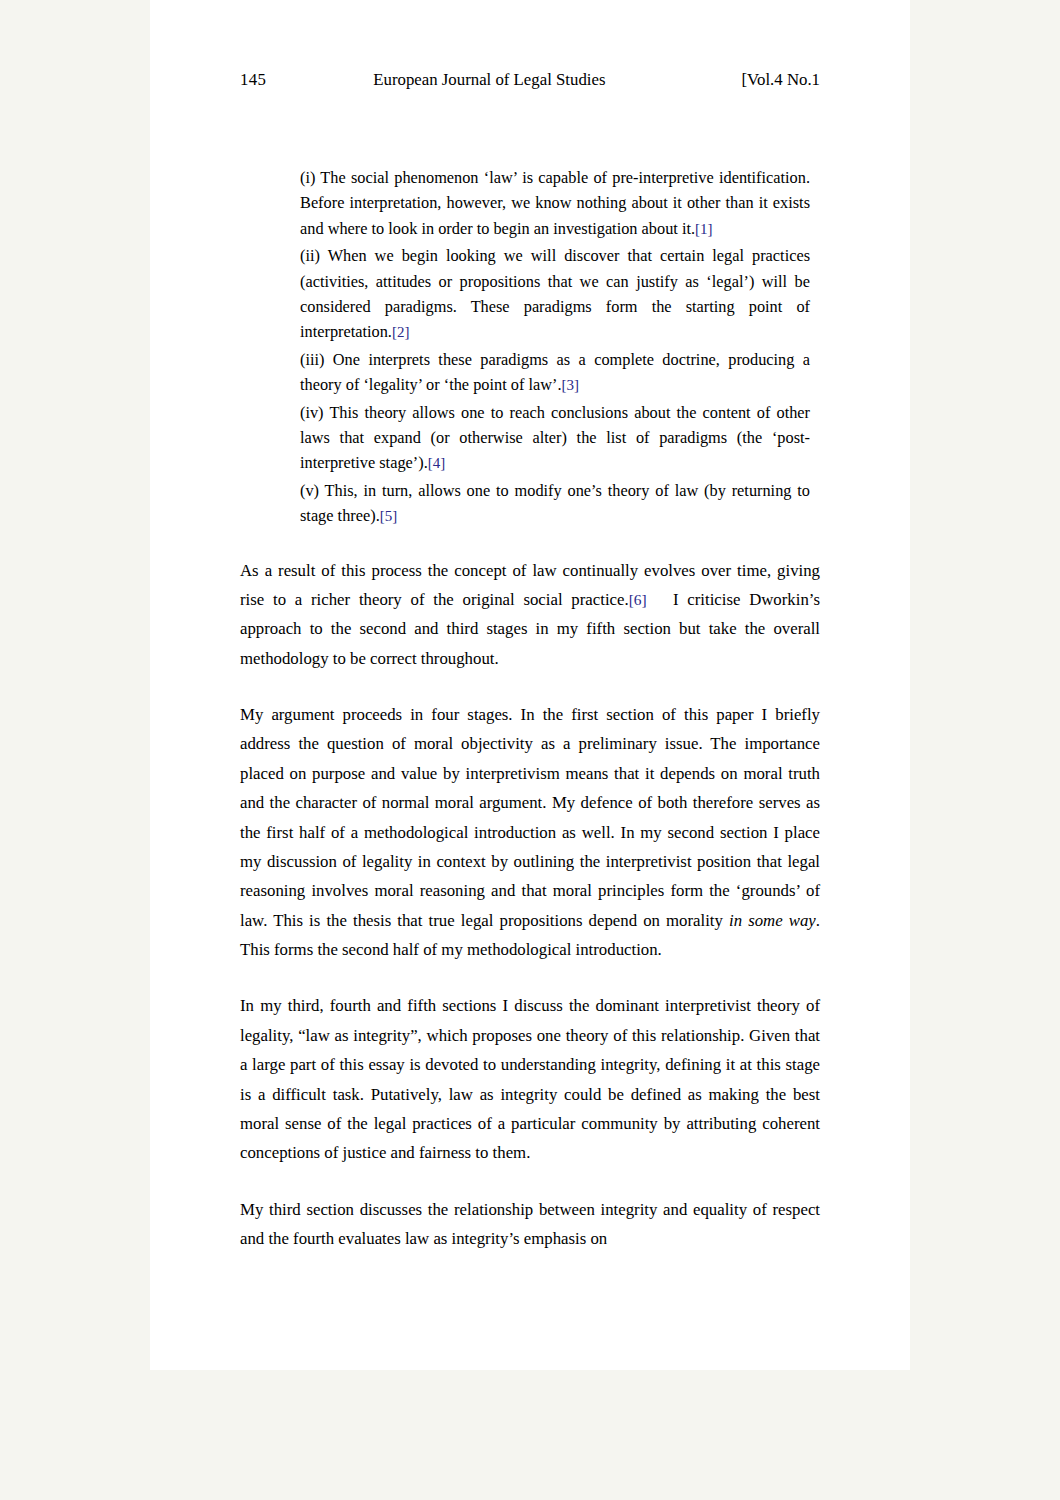145
European Journal of Legal Studies
[Vol.4 No.1
(i) The social phenomenon ‘law’ is capable of pre-interpretive identification. Before interpretation, however, we know nothing about it other than it exists and where to look in order to begin an investigation about it.[1]
(ii) When we begin looking we will discover that certain legal practices (activities, attitudes or propositions that we can justify as ‘legal’) will be considered paradigms. These paradigms form the starting point of interpretation.[2]
(iii) One interprets these paradigms as a complete doctrine, producing a theory of ‘legality’ or ‘the point of law’.[3]
(iv) This theory allows one to reach conclusions about the content of other laws that expand (or otherwise alter) the list of paradigms (the ‘post-interpretive stage’).[4]
(v) This, in turn, allows one to modify one’s theory of law (by returning to stage three).[5]
As a result of this process the concept of law continually evolves over time, giving rise to a richer theory of the original social practice.[6] I criticise Dworkin’s approach to the second and third stages in my fifth section but take the overall methodology to be correct throughout.
My argument proceeds in four stages. In the first section of this paper I briefly address the question of moral objectivity as a preliminary issue. The importance placed on purpose and value by interpretivism means that it depends on moral truth and the character of normal moral argument. My defence of both therefore serves as the first half of a methodological introduction as well. In my second section I place my discussion of legality in context by outlining the interpretivist position that legal reasoning involves moral reasoning and that moral principles form the ‘grounds’ of law. This is the thesis that true legal propositions depend on morality in some way. This forms the second half of my methodological introduction.
In my third, fourth and fifth sections I discuss the dominant interpretivist theory of legality, “law as integrity”, which proposes one theory of this relationship. Given that a large part of this essay is devoted to understanding integrity, defining it at this stage is a difficult task. Putatively, law as integrity could be defined as making the best moral sense of the legal practices of a particular community by attributing coherent conceptions of justice and fairness to them.
My third section discusses the relationship between integrity and equality of respect and the fourth evaluates law as integrity’s emphasis on